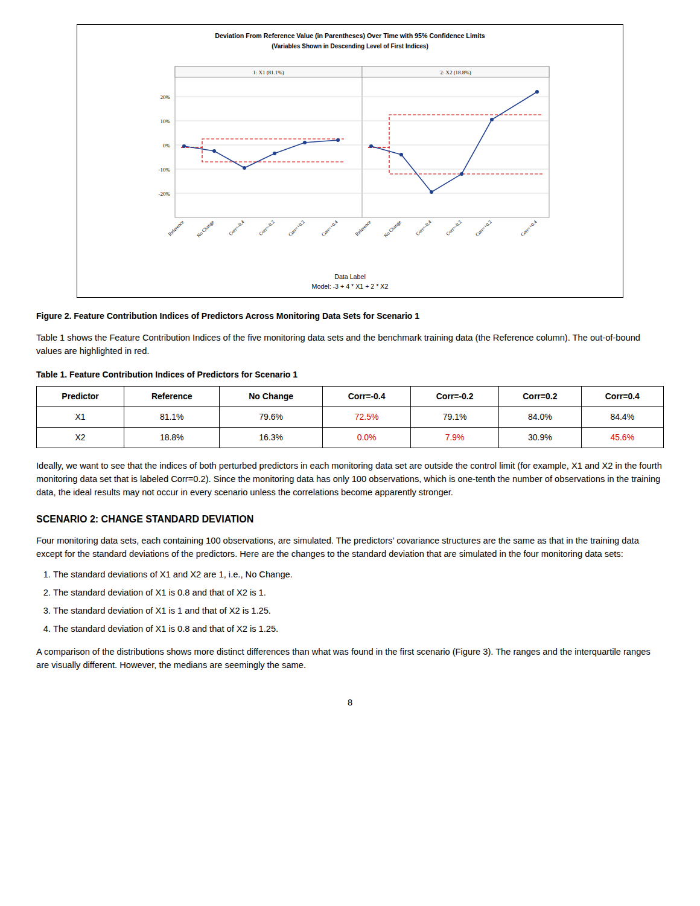Deviation From Reference Value (in Parentheses) Over Time with 95% Confidence Limits
(Variables Shown in Descending Level of First Indices)
1: X1 (81.1%) 2: X2 (18.8%) 20% 10% 0% -10% -20% Reference No Change Corr=-0.4 Corr=-0.2 Corr=+0.2 Corr=+0.4 Reference No Change Corr=-0.4 Corr=-0.2 Corr=+0.2 Corr=+0.4
Data Label
Model: -3 + 4 * X1 + 2 * X2
Figure 2. Feature Contribution Indices of Predictors Across Monitoring Data Sets for Scenario 1
Table 1 shows the Feature Contribution Indices of the five monitoring data sets and the benchmark training data (the Reference column). The out-of-bound values are highlighted in red.
Table 1. Feature Contribution Indices of Predictors for Scenario 1
| Predictor | Reference | No Change | Corr=-0.4 | Corr=-0.2 | Corr=0.2 | Corr=0.4 |
| --- | --- | --- | --- | --- | --- | --- |
| X1 | 81.1% | 79.6% | 72.5% | 79.1% | 84.0% | 84.4% |
| X2 | 18.8% | 16.3% | 0.0% | 7.9% | 30.9% | 45.6% |
Ideally, we want to see that the indices of both perturbed predictors in each monitoring data set are outside the control limit (for example, X1 and X2 in the fourth monitoring data set that is labeled Corr=0.2). Since the monitoring data has only 100 observations, which is one-tenth the number of observations in the training data, the ideal results may not occur in every scenario unless the correlations become apparently stronger.
SCENARIO 2: CHANGE STANDARD DEVIATION
Four monitoring data sets, each containing 100 observations, are simulated. The predictors’ covariance structures are the same as that in the training data except for the standard deviations of the predictors. Here are the changes to the standard deviation that are simulated in the four monitoring data sets:
The standard deviations of X1 and X2 are 1, i.e., No Change.
The standard deviation of X1 is 0.8 and that of X2 is 1.
The standard deviation of X1 is 1 and that of X2 is 1.25.
The standard deviation of X1 is 0.8 and that of X2 is 1.25.
A comparison of the distributions shows more distinct differences than what was found in the first scenario (Figure 3). The ranges and the interquartile ranges are visually different. However, the medians are seemingly the same.
8